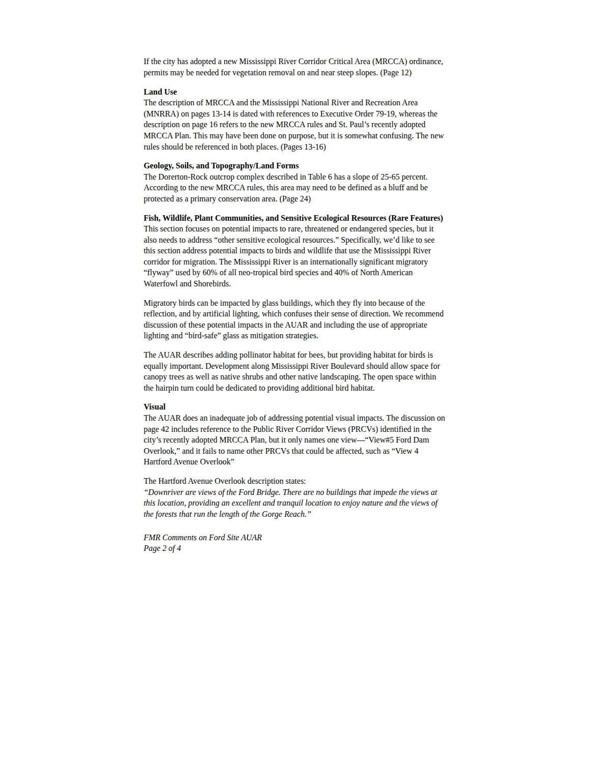If the city has adopted a new Mississippi River Corridor Critical Area (MRCCA) ordinance, permits may be needed for vegetation removal on and near steep slopes. (Page 12)
Land Use
The description of MRCCA and the Mississippi National River and Recreation Area (MNRRA) on pages 13-14 is dated with references to Executive Order 79-19, whereas the description on page 16 refers to the new MRCCA rules and St. Paul’s recently adopted MRCCA Plan. This may have been done on purpose, but it is somewhat confusing. The new rules should be referenced in both places. (Pages 13-16)
Geology, Soils, and Topography/Land Forms
The Dorerton-Rock outcrop complex described in Table 6 has a slope of 25-65 percent. According to the new MRCCA rules, this area may need to be defined as a bluff and be protected as a primary conservation area. (Page 24)
Fish, Wildlife, Plant Communities, and Sensitive Ecological Resources (Rare Features)
This section focuses on potential impacts to rare, threatened or endangered species, but it also needs to address “other sensitive ecological resources.” Specifically, we’d like to see this section address potential impacts to birds and wildlife that use the Mississippi River corridor for migration. The Mississippi River is an internationally significant migratory “flyway” used by 60% of all neo-tropical bird species and 40% of North American Waterfowl and Shorebirds.
Migratory birds can be impacted by glass buildings, which they fly into because of the reflection, and by artificial lighting, which confuses their sense of direction. We recommend discussion of these potential impacts in the AUAR and including the use of appropriate lighting and “bird-safe” glass as mitigation strategies.
The AUAR describes adding pollinator habitat for bees, but providing habitat for birds is equally important. Development along Mississippi River Boulevard should allow space for canopy trees as well as native shrubs and other native landscaping. The open space within the hairpin turn could be dedicated to providing additional bird habitat.
Visual
The AUAR does an inadequate job of addressing potential visual impacts. The discussion on page 42 includes reference to the Public River Corridor Views (PRCVs) identified in the city’s recently adopted MRCCA Plan, but it only names one view—“View#5 Ford Dam Overlook,” and it fails to name other PRCVs that could be affected, such as “View 4 Hartford Avenue Overlook”
The Hartford Avenue Overlook description states:
“Downriver are views of the Ford Bridge. There are no buildings that impede the views at this location, providing an excellent and tranquil location to enjoy nature and the views of the forests that run the length of the Gorge Reach.”
FMR Comments on Ford Site AUAR
Page 2 of 4